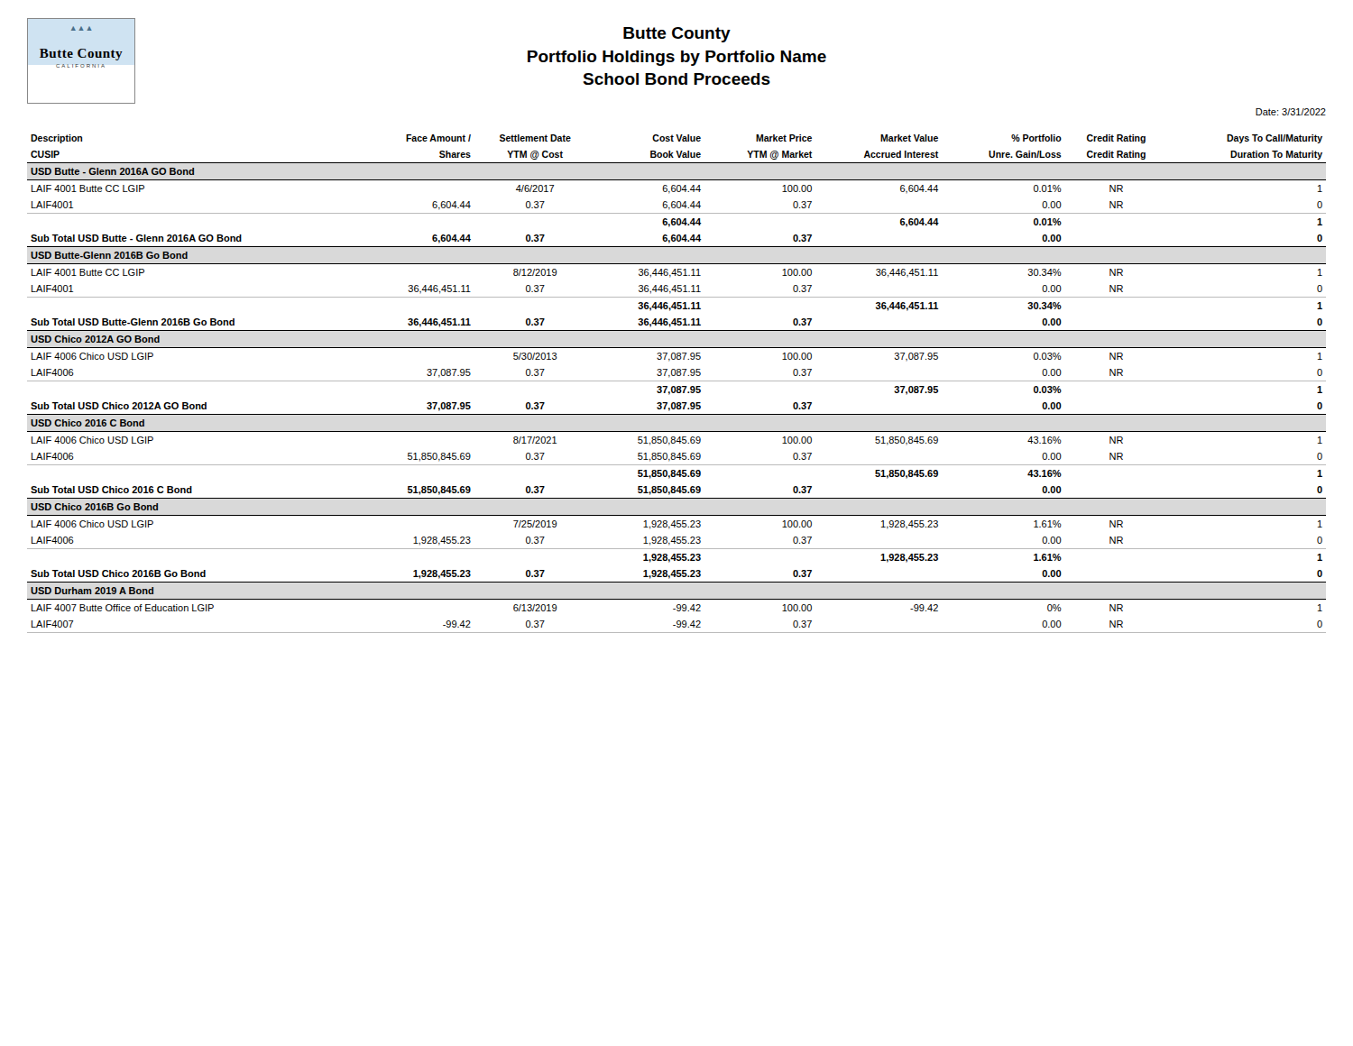▲▲▲
Butte County
CALIFORNIA
Butte County
Portfolio Holdings by Portfolio Name
School Bond Proceeds
Date: 3/31/2022
| Description | Face Amount / | Settlement Date | Cost Value | Market Price | Market Value | % Portfolio | Credit Rating | Days To Call/Maturity |
| --- | --- | --- | --- | --- | --- | --- | --- | --- |
| CUSIP | Shares | YTM @ Cost | Book Value | YTM @ Market | Accrued Interest | Unre. Gain/Loss | Credit Rating | Duration To Maturity |
| USD Butte - Glenn 2016A GO Bond |
| LAIF 4001 Butte CC LGIP | | 4/6/2017 | 6,604.44 | 100.00 | 6,604.44 | 0.01% | NR | 1 |
| LAIF4001 | 6,604.44 | 0.37 | 6,604.44 | 0.37 | | 0.00 | NR | 0 |
| | | | 6,604.44 | | 6,604.44 | 0.01% | | 1 |
| Sub Total USD Butte - Glenn 2016A GO Bond | 6,604.44 | 0.37 | 6,604.44 | 0.37 | | 0.00 | | 0 |
| USD Butte-Glenn 2016B Go Bond |
| LAIF 4001 Butte CC LGIP | | 8/12/2019 | 36,446,451.11 | 100.00 | 36,446,451.11 | 30.34% | NR | 1 |
| LAIF4001 | 36,446,451.11 | 0.37 | 36,446,451.11 | 0.37 | | 0.00 | NR | 0 |
| | | | 36,446,451.11 | | 36,446,451.11 | 30.34% | | 1 |
| Sub Total USD Butte-Glenn 2016B Go Bond | 36,446,451.11 | 0.37 | 36,446,451.11 | 0.37 | | 0.00 | | 0 |
| USD Chico 2012A GO Bond |
| LAIF 4006 Chico USD LGIP | | 5/30/2013 | 37,087.95 | 100.00 | 37,087.95 | 0.03% | NR | 1 |
| LAIF4006 | 37,087.95 | 0.37 | 37,087.95 | 0.37 | | 0.00 | NR | 0 |
| | | | 37,087.95 | | 37,087.95 | 0.03% | | 1 |
| Sub Total USD Chico 2012A GO Bond | 37,087.95 | 0.37 | 37,087.95 | 0.37 | | 0.00 | | 0 |
| USD Chico 2016 C Bond |
| LAIF 4006 Chico USD LGIP | | 8/17/2021 | 51,850,845.69 | 100.00 | 51,850,845.69 | 43.16% | NR | 1 |
| LAIF4006 | 51,850,845.69 | 0.37 | 51,850,845.69 | 0.37 | | 0.00 | NR | 0 |
| | | | 51,850,845.69 | | 51,850,845.69 | 43.16% | | 1 |
| Sub Total USD Chico 2016 C Bond | 51,850,845.69 | 0.37 | 51,850,845.69 | 0.37 | | 0.00 | | 0 |
| USD Chico 2016B Go Bond |
| LAIF 4006 Chico USD LGIP | | 7/25/2019 | 1,928,455.23 | 100.00 | 1,928,455.23 | 1.61% | NR | 1 |
| LAIF4006 | 1,928,455.23 | 0.37 | 1,928,455.23 | 0.37 | | 0.00 | NR | 0 |
| | | | 1,928,455.23 | | 1,928,455.23 | 1.61% | | 1 |
| Sub Total USD Chico 2016B Go Bond | 1,928,455.23 | 0.37 | 1,928,455.23 | 0.37 | | 0.00 | | 0 |
| USD Durham 2019 A Bond |
| LAIF 4007 Butte Office of Education LGIP | | 6/13/2019 | -99.42 | 100.00 | -99.42 | 0% | NR | 1 |
| LAIF4007 | -99.42 | 0.37 | -99.42 | 0.37 | | 0.00 | NR | 0 |